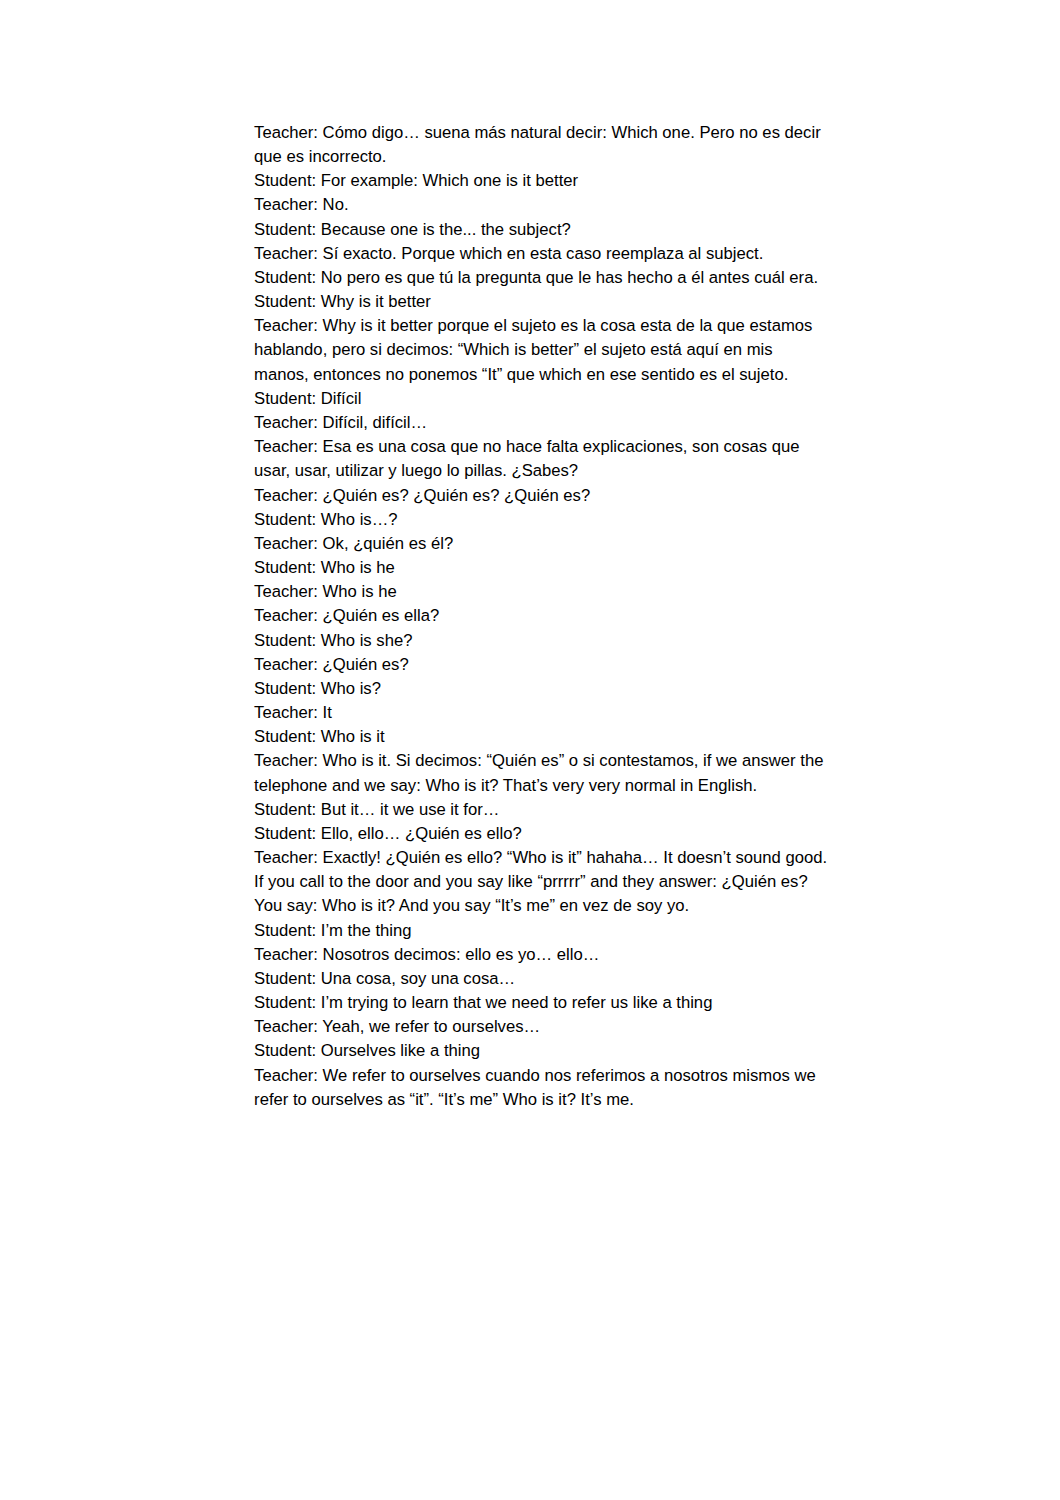Teacher: Cómo digo… suena más natural decir: Which one. Pero no es decir que es incorrecto.
Student: For example: Which one is it better
Teacher: No.
Student: Because one is the... the subject?
Teacher: Sí exacto. Porque which en esta caso reemplaza al subject.
Student: No pero es que tú la pregunta que le has hecho a él antes cuál era.
Student: Why is it better
Teacher: Why is it better porque el sujeto es la cosa esta de la que estamos hablando, pero si decimos: “Which is better” el sujeto está aquí en mis manos, entonces no ponemos “It” que which en ese sentido es el sujeto.
Student: Difícil
Teacher: Difícil, difícil…
Teacher: Esa es una cosa que no hace falta explicaciones, son cosas que usar, usar, utilizar y luego lo pillas. ¿Sabes?
Teacher: ¿Quién es? ¿Quién es? ¿Quién es?
Student: Who is…?
Teacher: Ok, ¿quién es él?
Student: Who is he
Teacher: Who is he
Teacher: ¿Quién es ella?
Student: Who is she?
Teacher: ¿Quién es?
Student: Who is?
Teacher: It
Student: Who is it
Teacher: Who is it. Si decimos: “Quién es” o si contestamos, if we answer the telephone and we say: Who is it? That’s very very normal in English.
Student: But it… it we use it for…
Student: Ello, ello… ¿Quién es ello?
Teacher: Exactly! ¿Quién es ello? “Who is it” hahaha… It doesn’t sound good. If you call to the door and you say like “prrrrr” and they answer: ¿Quién es? You say: Who is it? And you say “It’s me” en vez de soy yo.
Student: I’m the thing
Teacher: Nosotros decimos: ello es yo… ello…
Student: Una cosa, soy una cosa…
Student: I’m trying to learn that we need to refer us like a thing
Teacher: Yeah, we refer to ourselves…
Student: Ourselves like a thing
Teacher: We refer to ourselves cuando nos referimos a nosotros mismos we refer to ourselves as “it”. “It’s me” Who is it? It’s me.